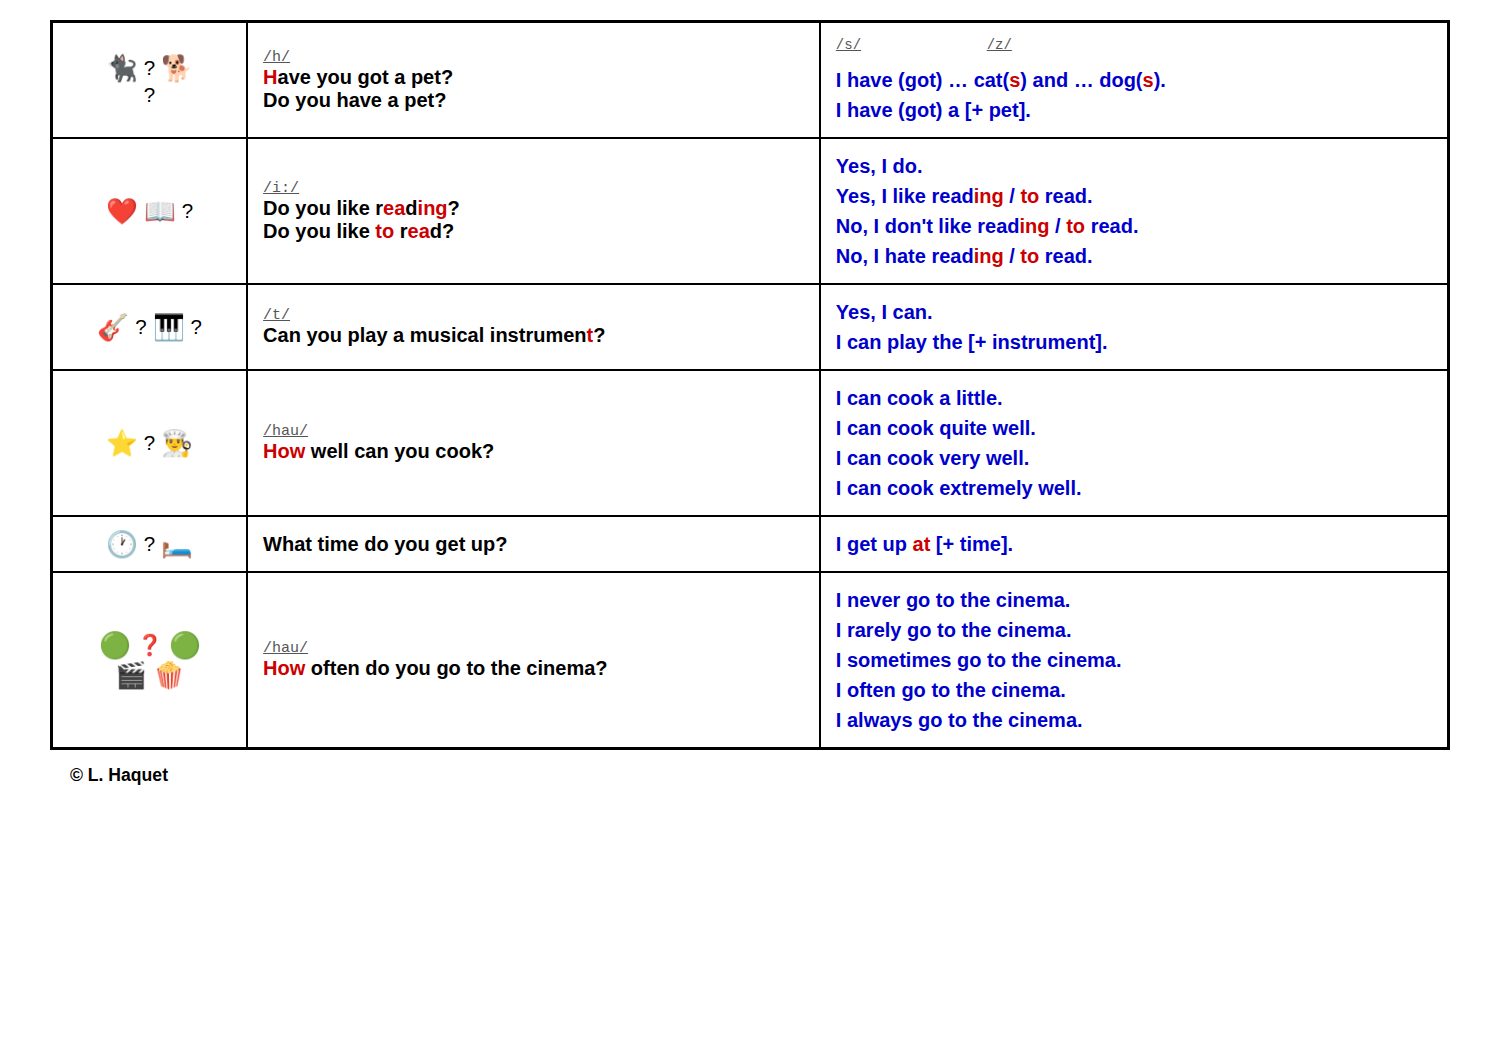| 🐈‍⬛ ? 🐕 ? | /h/ H ave you got a pet? Do you have a pet? | /s/ /z/ I have (got) … cat( s ) and … dog( s ). I have (got) a [+ pet]. |
| ❤️ 📖 ? | /i:/ Do you like r ea d ing ? Do you like to r ea d? | Yes, I do. Yes, I like read ing / to read. No, I don't like read ing / to read. No, I hate read ing / to read. |
| 🎸 ? 🎹 ? | /t/ Can you play a musical instrumen t ? | Yes, I can. I can play the [+ instrument]. |
| ⭐ ? 👨‍🍳 | /hau/ How well can you cook? | I can cook a little. I can cook quite well. I can cook very well. I can cook extremely well. |
| 🕐 ? 🛏️ | What time do you get up? | I get up at [+ time]. |
| 🟢 ❓ 🟢 🎬 🍿 | /hau/ How often do you go to the cinema? | I never go to the cinema. I rarely go to the cinema. I sometimes go to the cinema. I often go to the cinema. I always go to the cinema. |
© L. Haquet